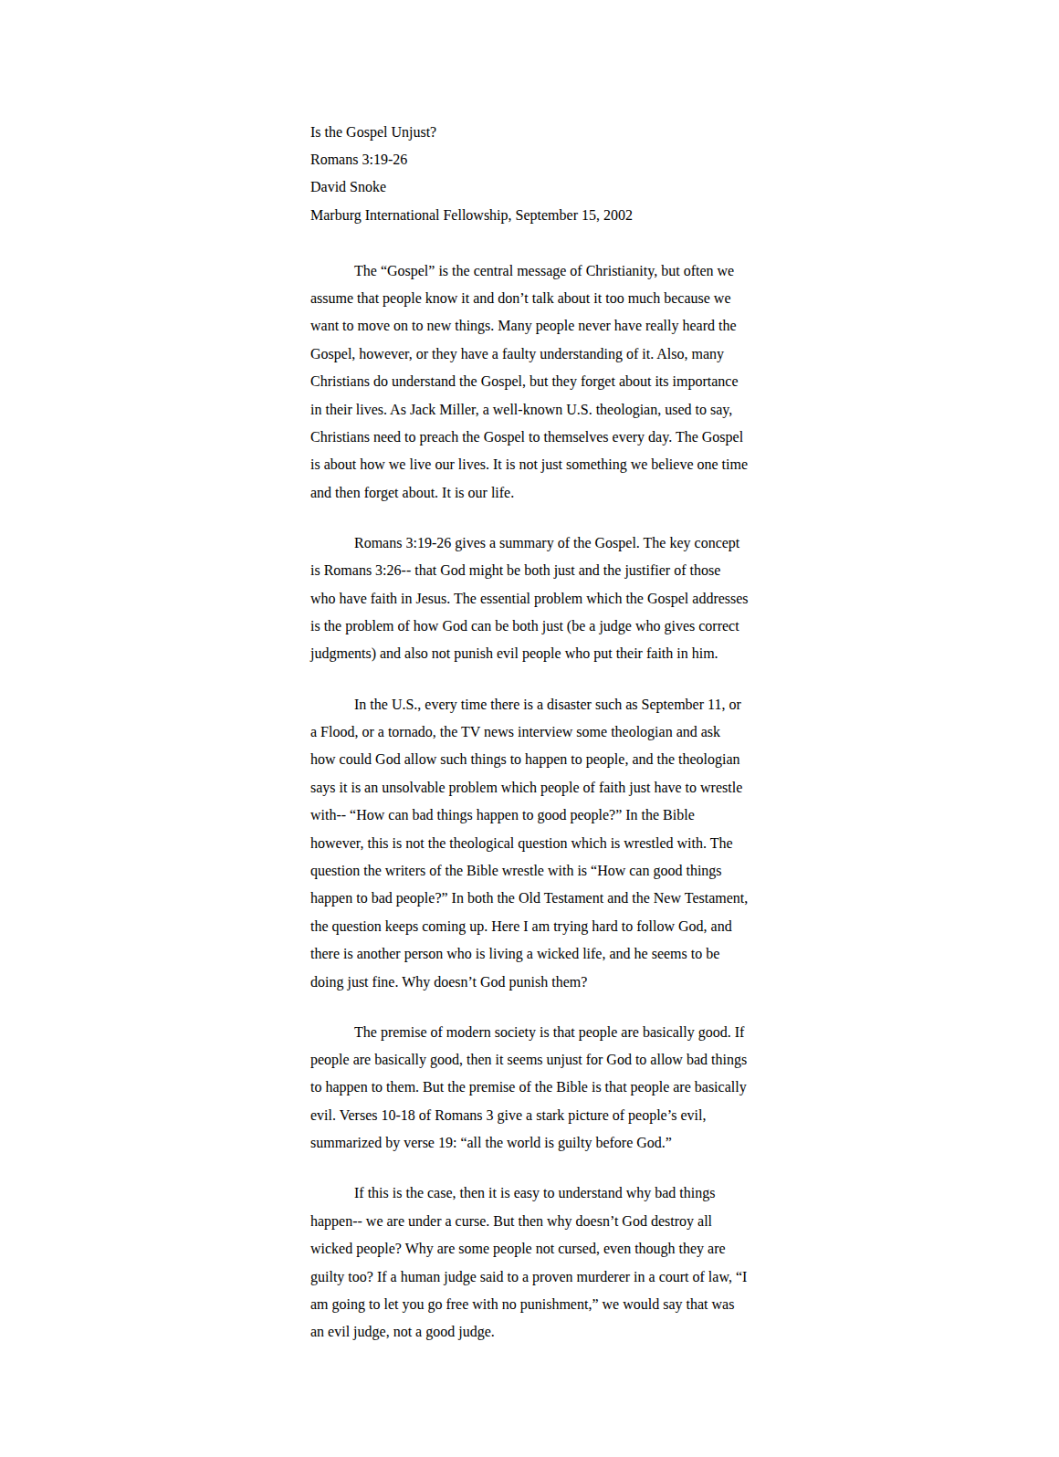Is the Gospel Unjust?
Romans 3:19-26
David Snoke
Marburg International Fellowship, September 15, 2002
The “Gospel” is the central message of Christianity, but often we assume that people know it and don’t talk about it too much because we want to move on to new things. Many people never have really heard the Gospel, however, or they have a faulty understanding of it. Also, many Christians do understand the Gospel, but they forget about its importance in their lives. As Jack Miller, a well-known U.S. theologian, used to say, Christians need to preach the Gospel to themselves every day. The Gospel is about how we live our lives. It is not just something we believe one time and then forget about. It is our life.
Romans 3:19-26 gives a summary of the Gospel. The key concept is Romans 3:26-- that God might be both just and the justifier of those who have faith in Jesus. The essential problem which the Gospel addresses is the problem of how God can be both just (be a judge who gives correct judgments) and also not punish evil people who put their faith in him.
In the U.S., every time there is a disaster such as September 11, or a Flood, or a tornado, the TV news interview some theologian and ask how could God allow such things to happen to people, and the theologian says it is an unsolvable problem which people of faith just have to wrestle with-- “How can bad things happen to good people?” In the Bible however, this is not the theological question which is wrestled with. The question the writers of the Bible wrestle with is “How can good things happen to bad people?” In both the Old Testament and the New Testament, the question keeps coming up. Here I am trying hard to follow God, and there is another person who is living a wicked life, and he seems to be doing just fine. Why doesn’t God punish them?
The premise of modern society is that people are basically good. If people are basically good, then it seems unjust for God to allow bad things to happen to them. But the premise of the Bible is that people are basically evil. Verses 10-18 of Romans 3 give a stark picture of people’s evil, summarized by verse 19: “all the world is guilty before God.”
If this is the case, then it is easy to understand why bad things happen-- we are under a curse. But then why doesn’t God destroy all wicked people? Why are some people not cursed, even though they are guilty too? If a human judge said to a proven murderer in a court of law, “I am going to let you go free with no punishment,” we would say that was an evil judge, not a good judge.